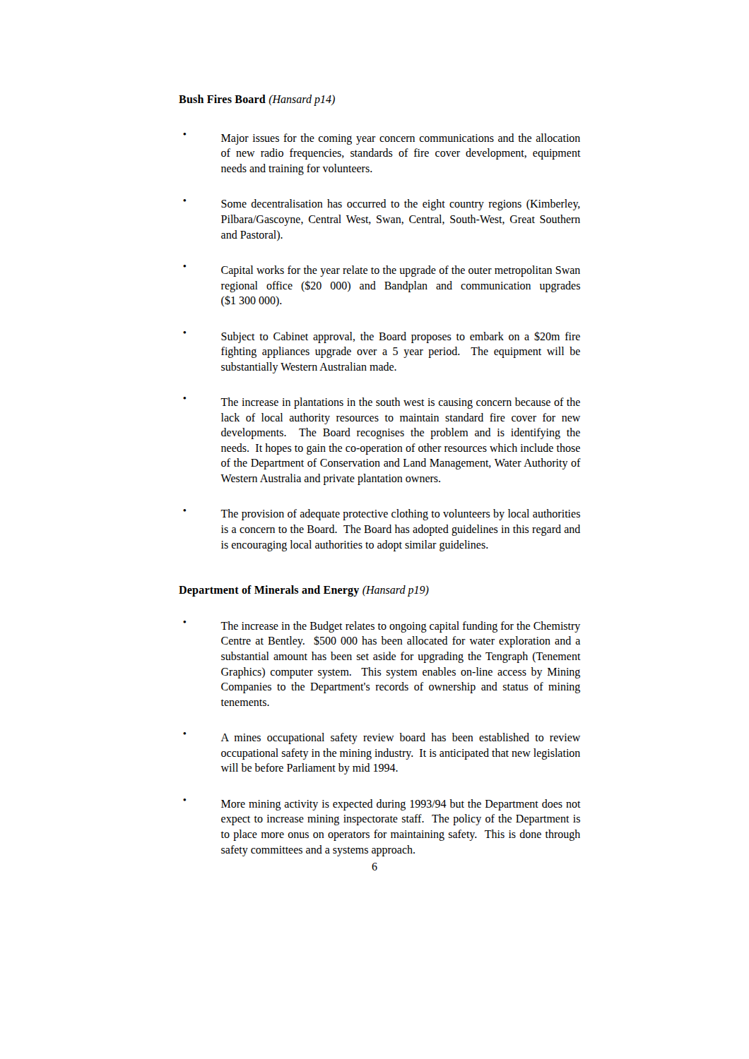Bush Fires Board (Hansard p14)
Major issues for the coming year concern communications and the allocation of new radio frequencies, standards of fire cover development, equipment needs and training for volunteers.
Some decentralisation has occurred to the eight country regions (Kimberley, Pilbara/Gascoyne, Central West, Swan, Central, South-West, Great Southern and Pastoral).
Capital works for the year relate to the upgrade of the outer metropolitan Swan regional office ($20 000) and Bandplan and communication upgrades ($1 300 000).
Subject to Cabinet approval, the Board proposes to embark on a $20m fire fighting appliances upgrade over a 5 year period. The equipment will be substantially Western Australian made.
The increase in plantations in the south west is causing concern because of the lack of local authority resources to maintain standard fire cover for new developments. The Board recognises the problem and is identifying the needs. It hopes to gain the co-operation of other resources which include those of the Department of Conservation and Land Management, Water Authority of Western Australia and private plantation owners.
The provision of adequate protective clothing to volunteers by local authorities is a concern to the Board. The Board has adopted guidelines in this regard and is encouraging local authorities to adopt similar guidelines.
Department of Minerals and Energy (Hansard p19)
The increase in the Budget relates to ongoing capital funding for the Chemistry Centre at Bentley. $500 000 has been allocated for water exploration and a substantial amount has been set aside for upgrading the Tengraph (Tenement Graphics) computer system. This system enables on-line access by Mining Companies to the Department's records of ownership and status of mining tenements.
A mines occupational safety review board has been established to review occupational safety in the mining industry. It is anticipated that new legislation will be before Parliament by mid 1994.
More mining activity is expected during 1993/94 but the Department does not expect to increase mining inspectorate staff. The policy of the Department is to place more onus on operators for maintaining safety. This is done through safety committees and a systems approach.
6